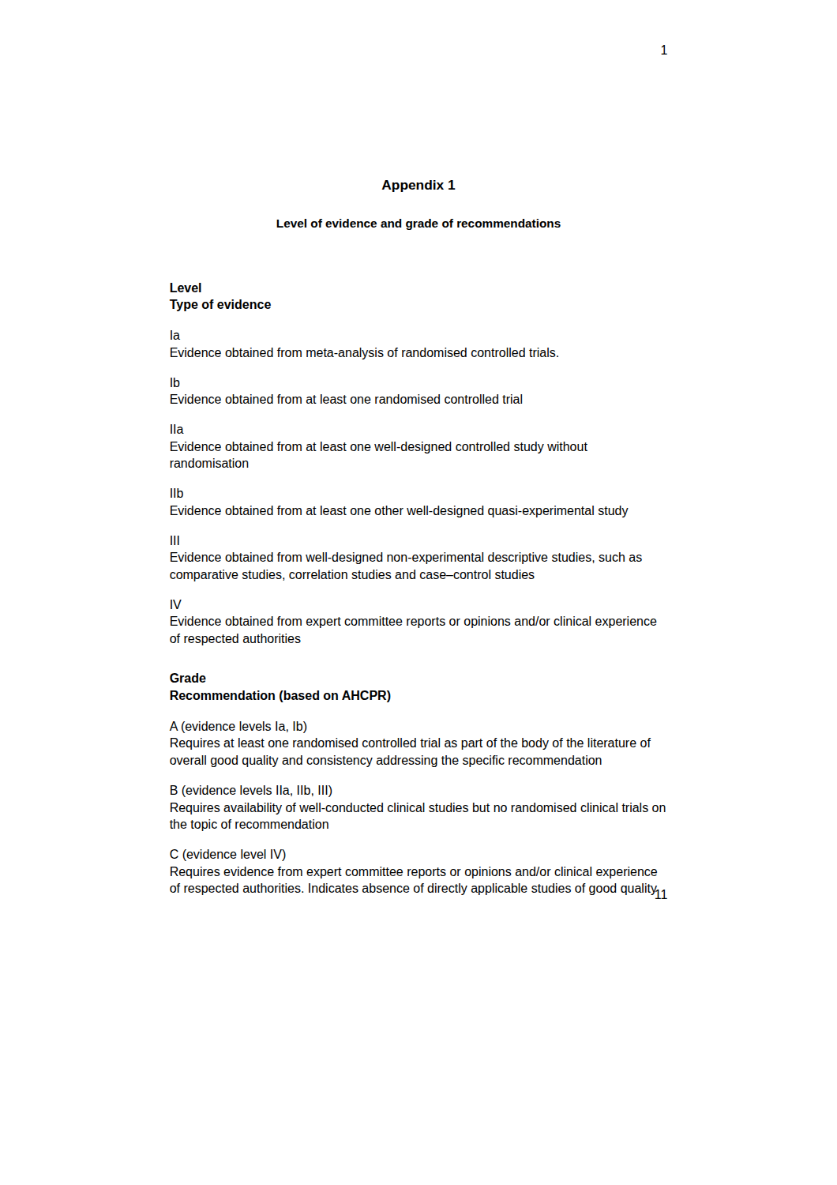1
Appendix 1
Level of evidence and grade of recommendations
Level
Type of evidence
Ia
Evidence obtained from meta-analysis of randomised controlled trials.
Ib
Evidence obtained from at least one randomised controlled trial
IIa
Evidence obtained from at least one well-designed controlled study without randomisation
IIb
Evidence obtained from at least one other well-designed quasi-experimental study
III
Evidence obtained from well-designed non-experimental descriptive studies, such as comparative studies, correlation studies and case–control studies
IV
Evidence obtained from expert committee reports or opinions and/or clinical experience of respected authorities
Grade
Recommendation (based on AHCPR)
A (evidence levels Ia, Ib)
Requires at least one randomised controlled trial as part of the body of the literature of overall good quality and consistency addressing the specific recommendation
B (evidence levels IIa, IIb, III)
Requires availability of well-conducted clinical studies but no randomised clinical trials on the topic of recommendation
C (evidence level IV)
Requires evidence from expert committee reports or opinions and/or clinical experience of respected authorities. Indicates absence of directly applicable studies of good quality
11